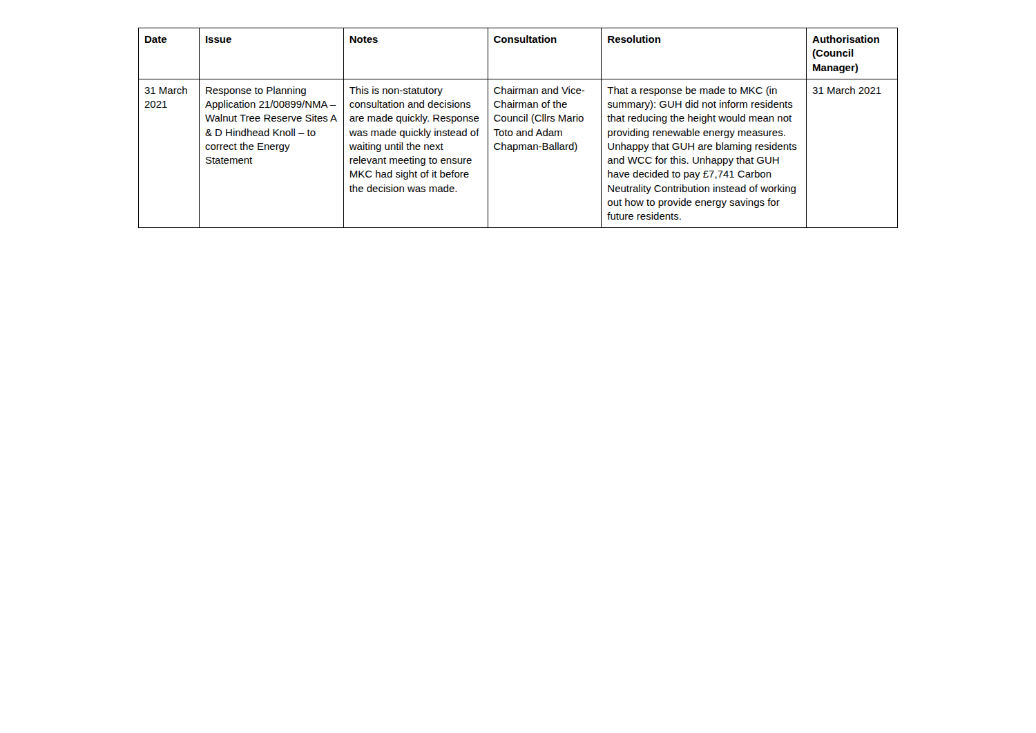| Date | Issue | Notes | Consultation | Resolution | Authorisation (Council Manager) |
| --- | --- | --- | --- | --- | --- |
| 31 March 2021 | Response to Planning Application 21/00899/NMA – Walnut Tree Reserve Sites A & D Hindhead Knoll – to correct the Energy Statement | This is non-statutory consultation and decisions are made quickly. Response was made quickly instead of waiting until the next relevant meeting to ensure MKC had sight of it before the decision was made. | Chairman and Vice-Chairman of the Council (Cllrs Mario Toto and Adam Chapman-Ballard) | That a response be made to MKC (in summary): GUH did not inform residents that reducing the height would mean not providing renewable energy measures. Unhappy that GUH are blaming residents and WCC for this. Unhappy that GUH have decided to pay £7,741 Carbon Neutrality Contribution instead of working out how to provide energy savings for future residents. | 31 March 2021 |